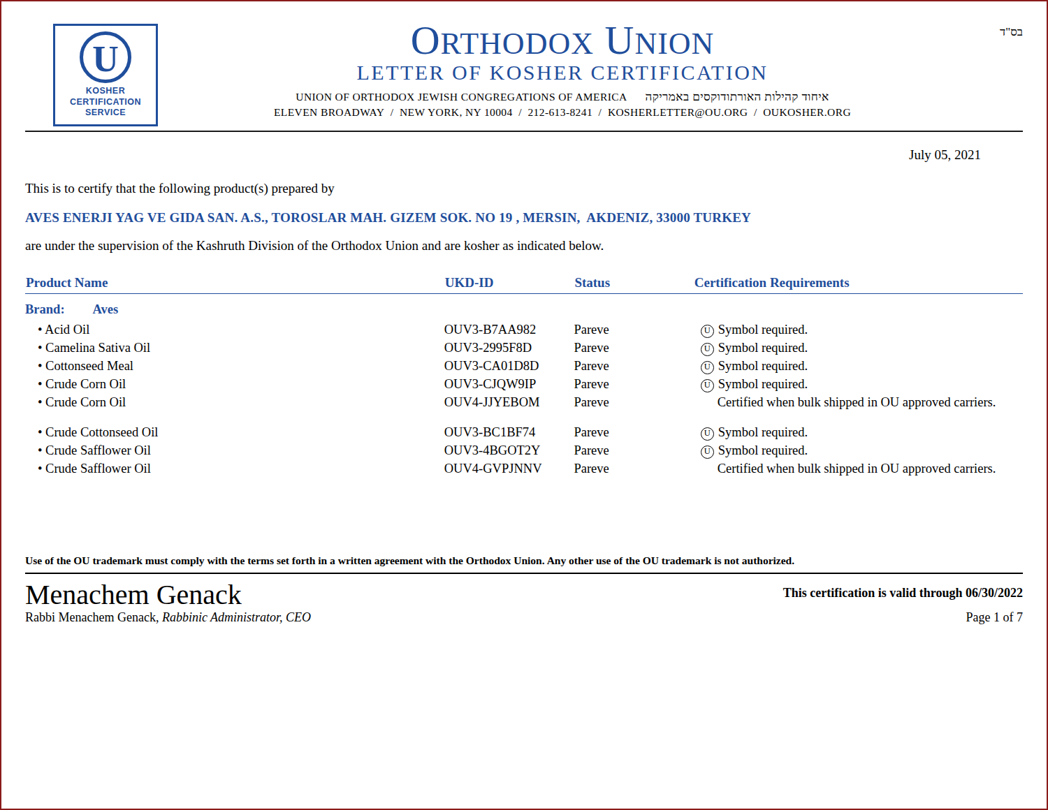U
KOSHER
CERTIFICATION
SERVICE
ORTHODOX UNION
LETTER OF KOSHER CERTIFICATION
UNION OF ORTHODOX JEWISH CONGREGATIONS OF AMERICA איחוד קהילות האורתודוקסים באמריקה
ELEVEN BROADWAY / NEW YORK, NY 10004 / 212-613-8241 / KOSHERLETTER@OU.ORG / OUKOSHER.ORG
בס"ד
July 05, 2021
This is to certify that the following product(s) prepared by
AVES ENERJI YAG VE GIDA SAN. A.S., TOROSLAR MAH. GIZEM SOK. NO 19 , MERSIN, AKDENIZ, 33000 TURKEY
are under the supervision of the Kashruth Division of the Orthodox Union and are kosher as indicated below.
| Product Name | UKD-ID | Status | Certification Requirements |
| --- | --- | --- | --- |
| Brand: Aves | | | |
| • Acid Oil | OUV3-B7AA982 | Pareve | U Symbol required. |
| • Camelina Sativa Oil | OUV3-2995F8D | Pareve | U Symbol required. |
| • Cottonseed Meal | OUV3-CA01D8D | Pareve | U Symbol required. |
| • Crude Corn Oil | OUV3-CJQW9IP | Pareve | U Symbol required. |
| • Crude Corn Oil | OUV4-JJYEBOM | Pareve | Certified when bulk shipped in OU approved carriers. |
| • Crude Cottonseed Oil | OUV3-BC1BF74 | Pareve | U Symbol required. |
| • Crude Safflower Oil | OUV3-4BGOT2Y | Pareve | U Symbol required. |
| • Crude Safflower Oil | OUV4-GVPJNNV | Pareve | Certified when bulk shipped in OU approved carriers. |
Use of the OU trademark must comply with the terms set forth in a written agreement with the Orthodox Union. Any other use of the OU trademark is not authorized.
Menachem Genack
Rabbi Menachem Genack, Rabbinic Administrator, CEO
This certification is valid through 06/30/2022
Page 1 of 7